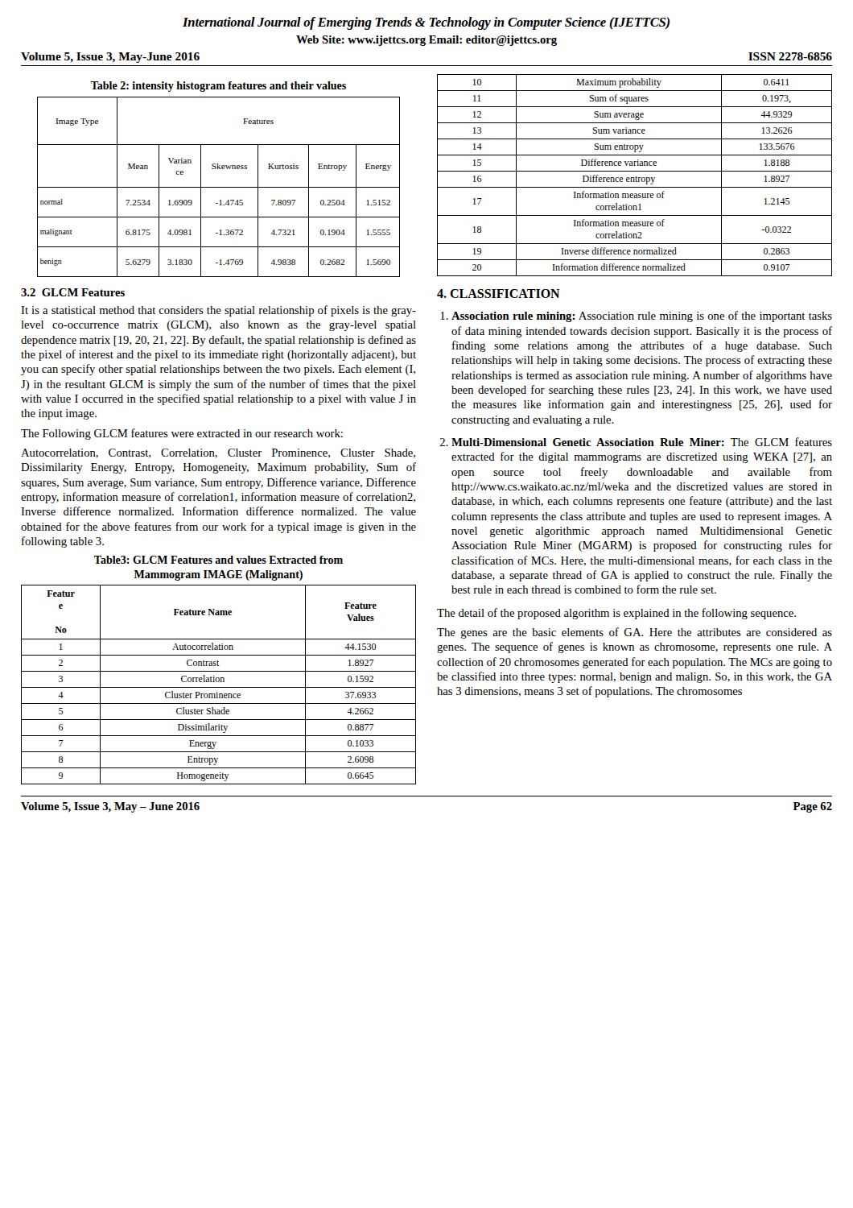International Journal of Emerging Trends & Technology in Computer Science (IJETTCS)
Web Site: www.ijettcs.org Email: editor@ijettcs.org
Volume 5, Issue 3, May-June 2016 ISSN 2278-6856
Table 2: intensity histogram features and their values
| Image Type | Features |
| | Mean | Varian ce | Skewness | Kurtosis | Entropy | Energy |
| normal | 7.2534 | 1.6909 | -1.4745 | 7.8097 | 0.2504 | 1.5152 |
| malignant | 6.8175 | 4.0981 | -1.3672 | 4.7321 | 0.1904 | 1.5555 |
| benign | 5.6279 | 3.1830 | -1.4769 | 4.9838 | 0.2682 | 1.5690 |
3.2 GLCM Features
It is a statistical method that considers the spatial relationship of pixels is the gray-level co-occurrence matrix (GLCM), also known as the gray-level spatial dependence matrix [19, 20, 21, 22]. By default, the spatial relationship is defined as the pixel of interest and the pixel to its immediate right (horizontally adjacent), but you can specify other spatial relationships between the two pixels. Each element (I, J) in the resultant GLCM is simply the sum of the number of times that the pixel with value I occurred in the specified spatial relationship to a pixel with value J in the input image.
The Following GLCM features were extracted in our research work:
Autocorrelation, Contrast, Correlation, Cluster Prominence, Cluster Shade, Dissimilarity Energy, Entropy, Homogeneity, Maximum probability, Sum of squares, Sum average, Sum variance, Sum entropy, Difference variance, Difference entropy, information measure of correlation1, information measure of correlation2, Inverse difference normalized. Information difference normalized. The value obtained for the above features from our work for a typical image is given in the following table 3.
Table3: GLCM Features and values Extracted from
Mammogram IMAGE (Malignant)
| Featur e No | Feature Name | Feature Values |
| 1 | Autocorrelation | 44.1530 |
| 2 | Contrast | 1.8927 |
| 3 | Correlation | 0.1592 |
| 4 | Cluster Prominence | 37.6933 |
| 5 | Cluster Shade | 4.2662 |
| 6 | Dissimilarity | 0.8877 |
| 7 | Energy | 0.1033 |
| 8 | Entropy | 2.6098 |
| 9 | Homogeneity | 0.6645 |
| 10 | Maximum probability | 0.6411 |
| 11 | Sum of squares | 0.1973, |
| 12 | Sum average | 44.9329 |
| 13 | Sum variance | 13.2626 |
| 14 | Sum entropy | 133.5676 |
| 15 | Difference variance | 1.8188 |
| 16 | Difference entropy | 1.8927 |
| 17 | Information measure of correlation1 | 1.2145 |
| 18 | Information measure of correlation2 | -0.0322 |
| 19 | Inverse difference normalized | 0.2863 |
| 20 | Information difference normalized | 0.9107 |
4. CLASSIFICATION
Association rule mining: Association rule mining is one of the important tasks of data mining intended towards decision support. Basically it is the process of finding some relations among the attributes of a huge database. Such relationships will help in taking some decisions. The process of extracting these relationships is termed as association rule mining. A number of algorithms have been developed for searching these rules [23, 24]. In this work, we have used the measures like information gain and interestingness [25, 26], used for constructing and evaluating a rule.
Multi-Dimensional Genetic Association Rule Miner: The GLCM features extracted for the digital mammograms are discretized using WEKA [27], an open source tool freely downloadable and available from http://www.cs.waikato.ac.nz/ml/weka and the discretized values are stored in database, in which, each columns represents one feature (attribute) and the last column represents the class attribute and tuples are used to represent images. A novel genetic algorithmic approach named Multidimensional Genetic Association Rule Miner (MGARM) is proposed for constructing rules for classification of MCs. Here, the multi-dimensional means, for each class in the database, a separate thread of GA is applied to construct the rule. Finally the best rule in each thread is combined to form the rule set.
The detail of the proposed algorithm is explained in the following sequence.
The genes are the basic elements of GA. Here the attributes are considered as genes. The sequence of genes is known as chromosome, represents one rule. A collection of 20 chromosomes generated for each population. The MCs are going to be classified into three types: normal, benign and malign. So, in this work, the GA has 3 dimensions, means 3 set of populations. The chromosomes
Volume 5, Issue 3, May – June 2016 Page 62